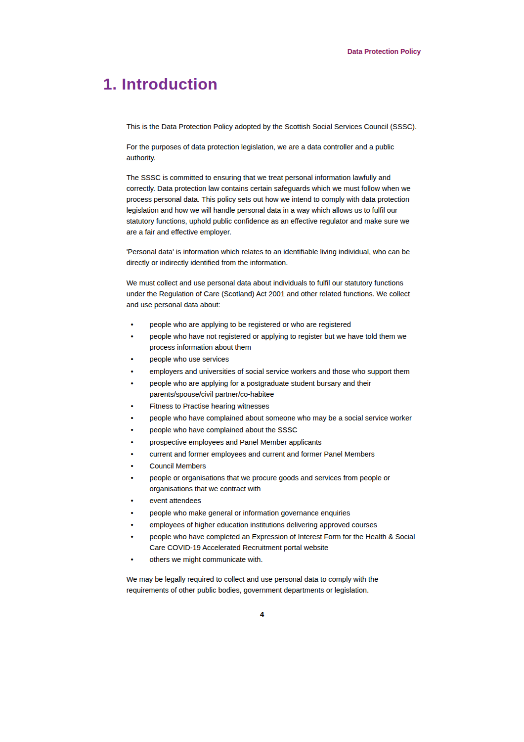Data Protection Policy
1. Introduction
This is the Data Protection Policy adopted by the Scottish Social Services Council (SSSC).
For the purposes of data protection legislation, we are a data controller and a public authority.
The SSSC is committed to ensuring that we treat personal information lawfully and correctly. Data protection law contains certain safeguards which we must follow when we process personal data. This policy sets out how we intend to comply with data protection legislation and how we will handle personal data in a way which allows us to fulfil our statutory functions, uphold public confidence as an effective regulator and make sure we are a fair and effective employer.
'Personal data' is information which relates to an identifiable living individual, who can be directly or indirectly identified from the information.
We must collect and use personal data about individuals to fulfil our statutory functions under the Regulation of Care (Scotland) Act 2001 and other related functions. We collect and use personal data about:
people who are applying to be registered or who are registered
people who have not registered or applying to register but we have told them we process information about them
people who use services
employers and universities of social service workers and those who support them
people who are applying for a postgraduate student bursary and their parents/spouse/civil partner/co-habitee
Fitness to Practise hearing witnesses
people who have complained about someone who may be a social service worker
people who have complained about the SSSC
prospective employees and Panel Member applicants
current and former employees and current and former Panel Members
Council Members
people or organisations that we procure goods and services from people or organisations that we contract with
event attendees
people who make general or information governance enquiries
employees of higher education institutions delivering approved courses
people who have completed an Expression of Interest Form for the Health & Social Care COVID-19 Accelerated Recruitment portal website
others we might communicate with.
We may be legally required to collect and use personal data to comply with the requirements of other public bodies, government departments or legislation.
4